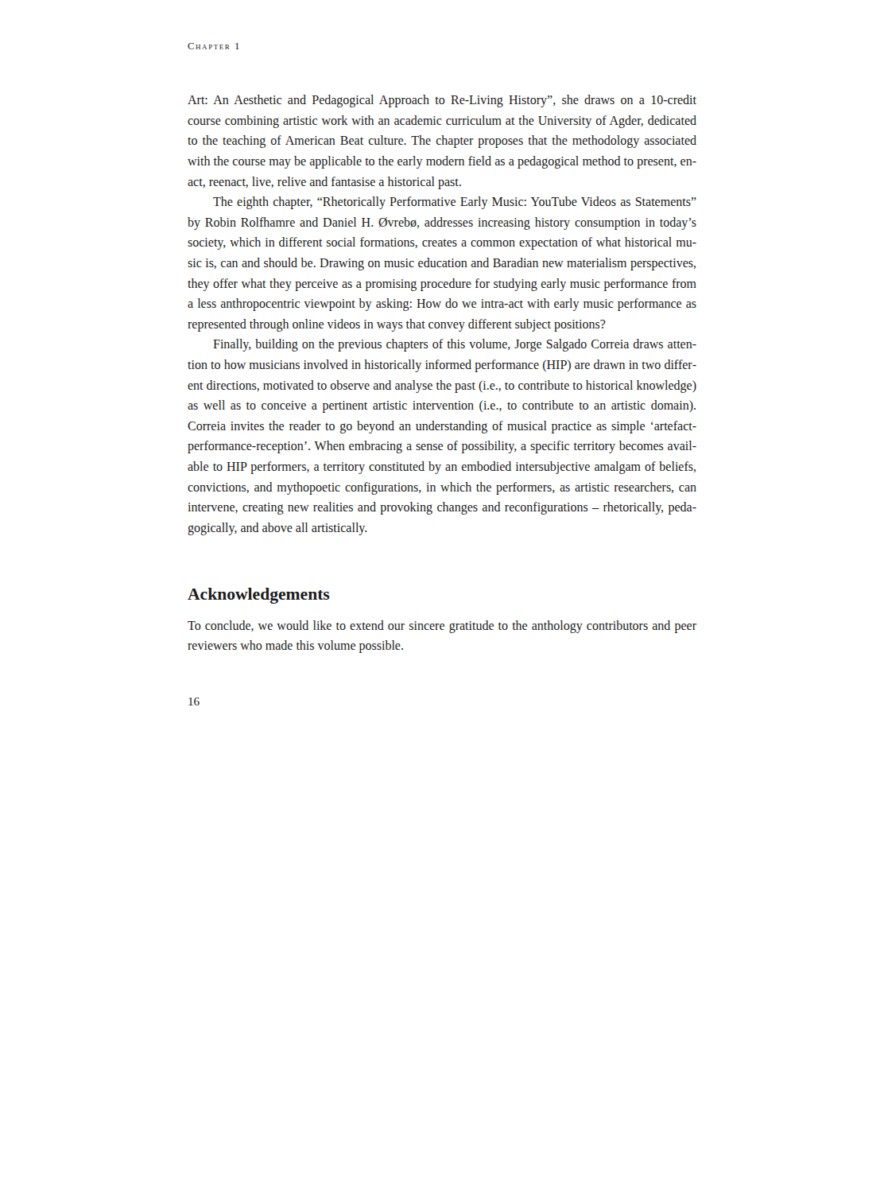Chapter 1
Art: An Aesthetic and Pedagogical Approach to Re-Living History”, she draws on a 10-credit course combining artistic work with an academic curriculum at the University of Agder, dedicated to the teaching of American Beat culture. The chapter proposes that the methodology associated with the course may be applicable to the early modern field as a pedagogical method to present, enact, reenact, live, relive and fantasise a historical past.
The eighth chapter, “Rhetorically Performative Early Music: YouTube Videos as Statements” by Robin Rolfhamre and Daniel H. Øvrebø, addresses increasing history consumption in today’s society, which in different social formations, creates a common expectation of what historical music is, can and should be. Drawing on music education and Baradian new materialism perspectives, they offer what they perceive as a promising procedure for studying early music performance from a less anthropocentric viewpoint by asking: How do we intra-act with early music performance as represented through online videos in ways that convey different subject positions?
Finally, building on the previous chapters of this volume, Jorge Salgado Correia draws attention to how musicians involved in historically informed performance (HIP) are drawn in two different directions, motivated to observe and analyse the past (i.e., to contribute to historical knowledge) as well as to conceive a pertinent artistic intervention (i.e., to contribute to an artistic domain). Correia invites the reader to go beyond an understanding of musical practice as simple ‘artefact-performance-reception’. When embracing a sense of possibility, a specific territory becomes available to HIP performers, a territory constituted by an embodied intersubjective amalgam of beliefs, convictions, and mythopoetic configurations, in which the performers, as artistic researchers, can intervene, creating new realities and provoking changes and reconfigurations – rhetorically, pedagogically, and above all artistically.
Acknowledgements
To conclude, we would like to extend our sincere gratitude to the anthology contributors and peer reviewers who made this volume possible.
16